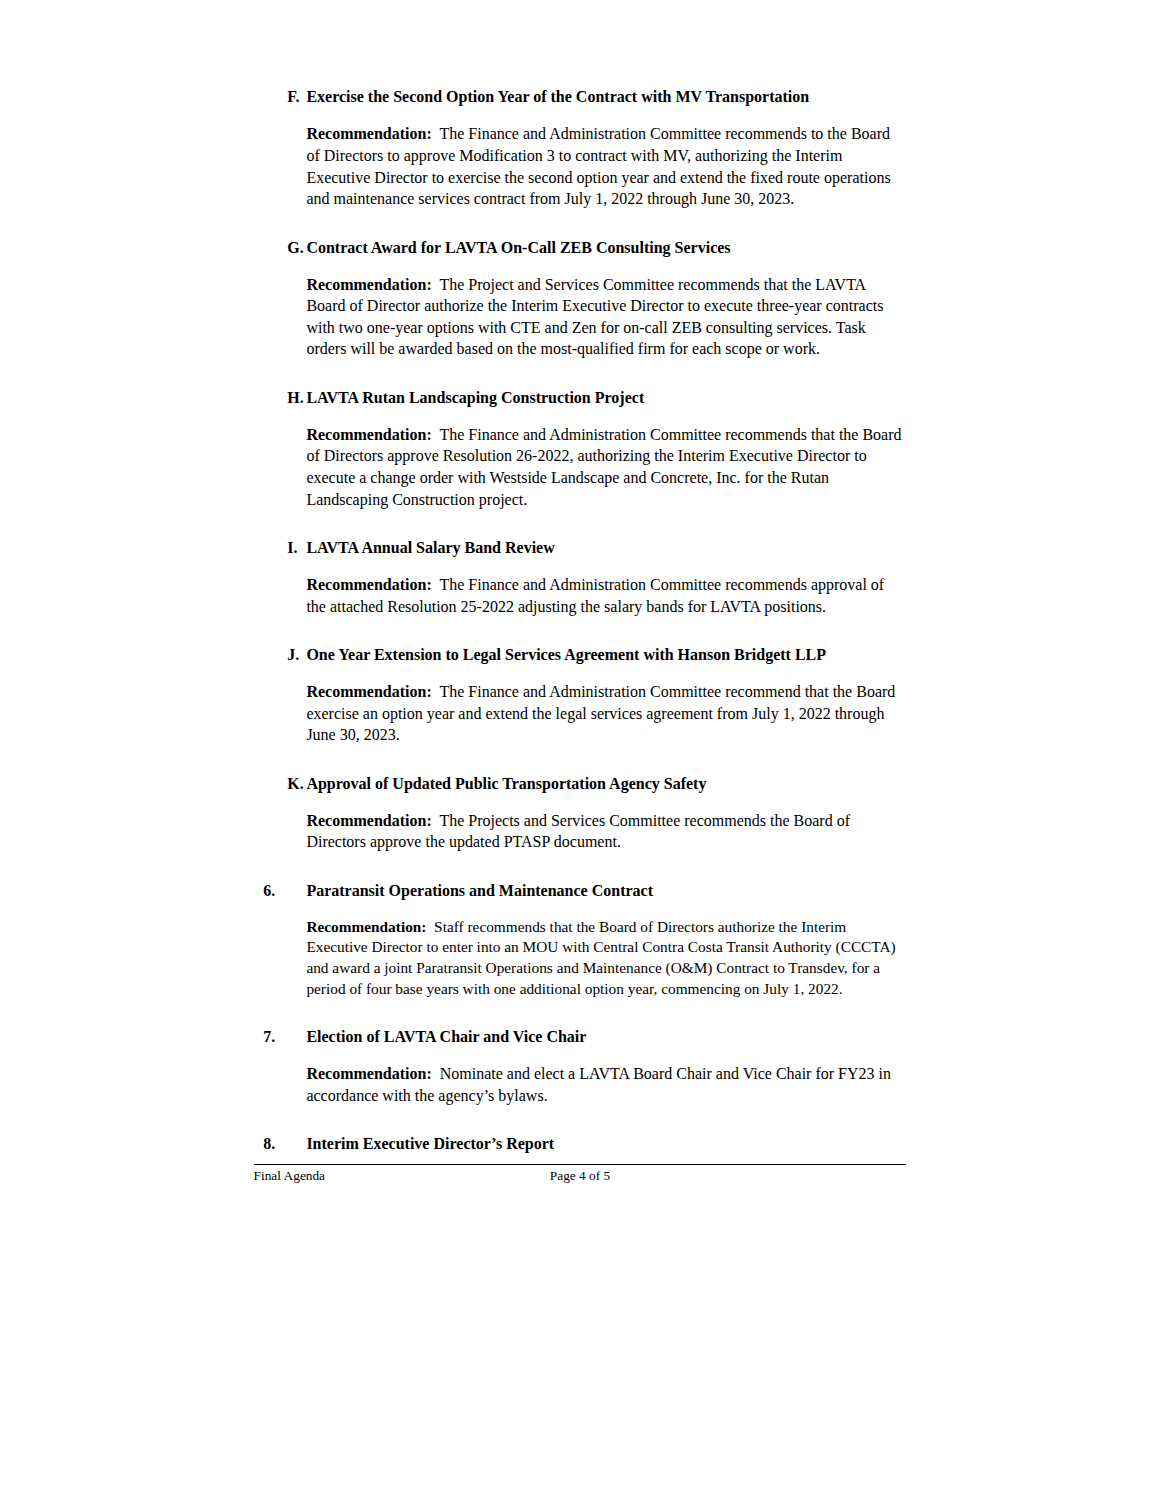F.
Exercise the Second Option Year of the Contract with MV Transportation
Recommendation: The Finance and Administration Committee recommends to the Board of Directors to approve Modification 3 to contract with MV, authorizing the Interim Executive Director to exercise the second option year and extend the fixed route operations and maintenance services contract from July 1, 2022 through June 30, 2023.
G.
Contract Award for LAVTA On-Call ZEB Consulting Services
Recommendation: The Project and Services Committee recommends that the LAVTA Board of Director authorize the Interim Executive Director to execute three-year contracts with two one-year options with CTE and Zen for on-call ZEB consulting services. Task orders will be awarded based on the most-qualified firm for each scope or work.
H.
LAVTA Rutan Landscaping Construction Project
Recommendation: The Finance and Administration Committee recommends that the Board of Directors approve Resolution 26-2022, authorizing the Interim Executive Director to execute a change order with Westside Landscape and Concrete, Inc. for the Rutan Landscaping Construction project.
I.
LAVTA Annual Salary Band Review
Recommendation: The Finance and Administration Committee recommends approval of the attached Resolution 25-2022 adjusting the salary bands for LAVTA positions.
J.
One Year Extension to Legal Services Agreement with Hanson Bridgett LLP
Recommendation: The Finance and Administration Committee recommend that the Board exercise an option year and extend the legal services agreement from July 1, 2022 through June 30, 2023.
K.
Approval of Updated Public Transportation Agency Safety
Recommendation: The Projects and Services Committee recommends the Board of Directors approve the updated PTASP document.
6.
Paratransit Operations and Maintenance Contract
Recommendation: Staff recommends that the Board of Directors authorize the Interim Executive Director to enter into an MOU with Central Contra Costa Transit Authority (CCCTA) and award a joint Paratransit Operations and Maintenance (O&M) Contract to Transdev, for a period of four base years with one additional option year, commencing on July 1, 2022.
7.
Election of LAVTA Chair and Vice Chair
Recommendation: Nominate and elect a LAVTA Board Chair and Vice Chair for FY23 in accordance with the agency’s bylaws.
8.
Interim Executive Director’s Report
Final Agenda Page 4 of 5